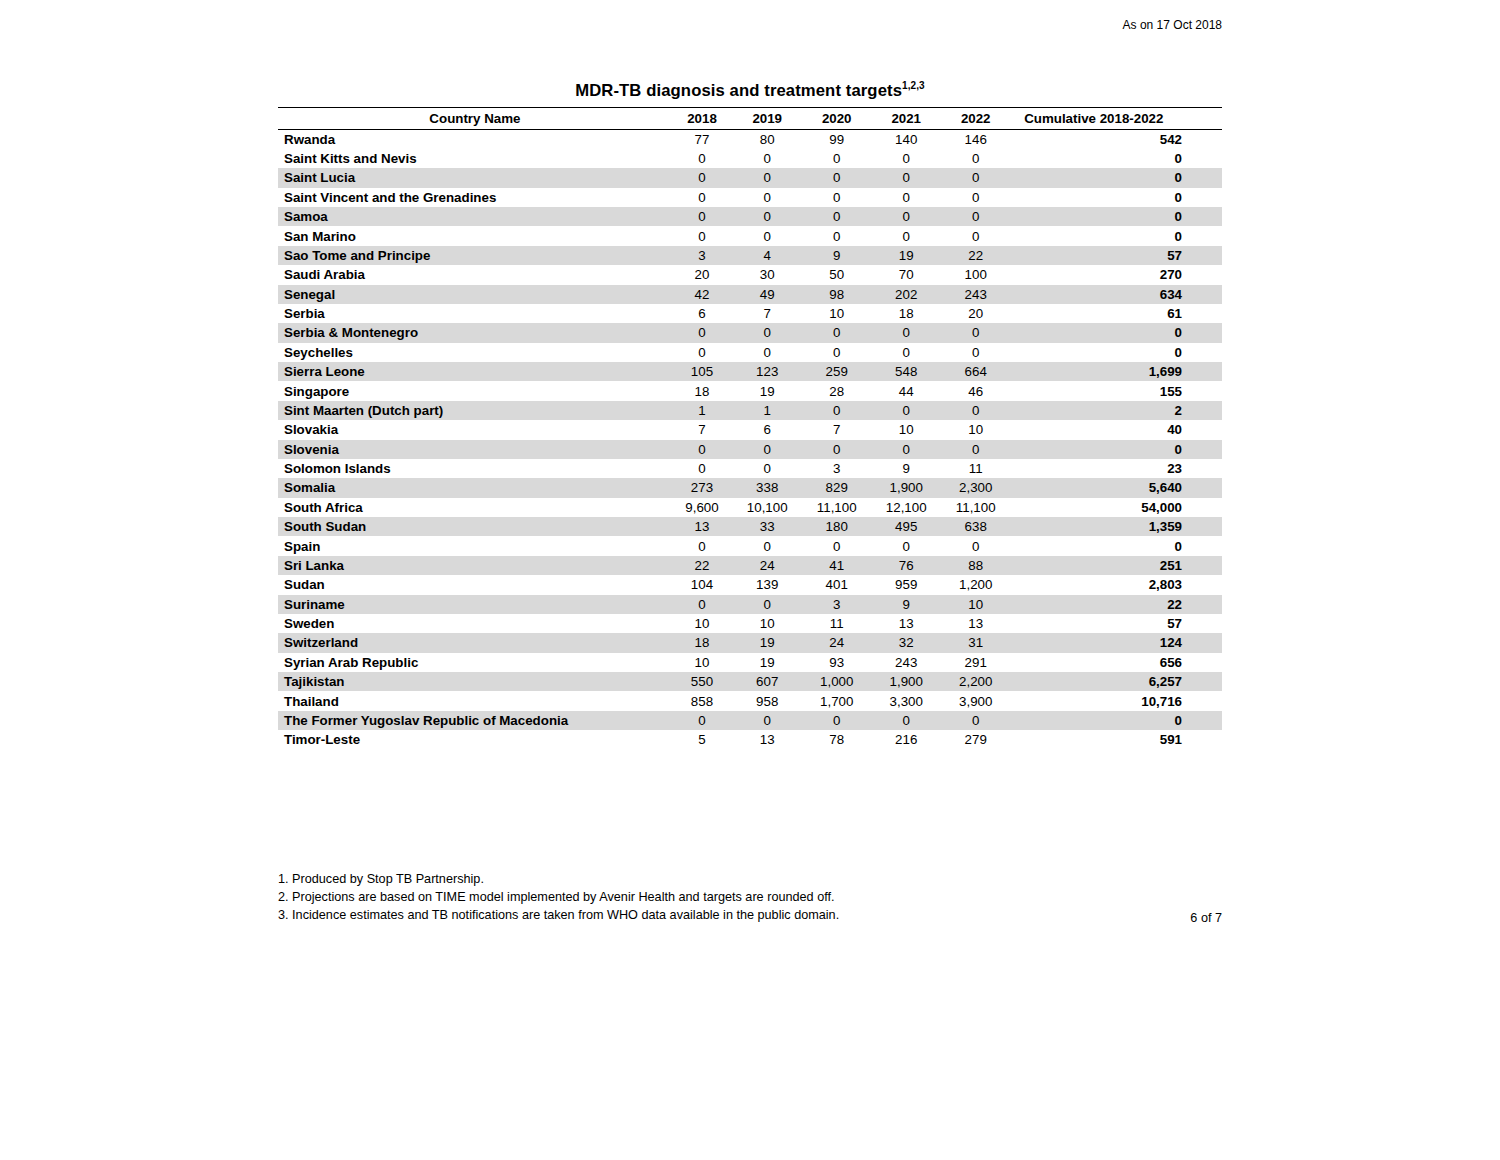As on 17 Oct 2018
MDR-TB diagnosis and treatment targets1,2,3
| Country Name | 2018 | 2019 | 2020 | 2021 | 2022 | Cumulative 2018-2022 |
| --- | --- | --- | --- | --- | --- | --- |
| Rwanda | 77 | 80 | 99 | 140 | 146 | 542 |
| Saint Kitts and Nevis | 0 | 0 | 0 | 0 | 0 | 0 |
| Saint Lucia | 0 | 0 | 0 | 0 | 0 | 0 |
| Saint Vincent and the Grenadines | 0 | 0 | 0 | 0 | 0 | 0 |
| Samoa | 0 | 0 | 0 | 0 | 0 | 0 |
| San Marino | 0 | 0 | 0 | 0 | 0 | 0 |
| Sao Tome and Principe | 3 | 4 | 9 | 19 | 22 | 57 |
| Saudi Arabia | 20 | 30 | 50 | 70 | 100 | 270 |
| Senegal | 42 | 49 | 98 | 202 | 243 | 634 |
| Serbia | 6 | 7 | 10 | 18 | 20 | 61 |
| Serbia & Montenegro | 0 | 0 | 0 | 0 | 0 | 0 |
| Seychelles | 0 | 0 | 0 | 0 | 0 | 0 |
| Sierra Leone | 105 | 123 | 259 | 548 | 664 | 1,699 |
| Singapore | 18 | 19 | 28 | 44 | 46 | 155 |
| Sint Maarten (Dutch part) | 1 | 1 | 0 | 0 | 0 | 2 |
| Slovakia | 7 | 6 | 7 | 10 | 10 | 40 |
| Slovenia | 0 | 0 | 0 | 0 | 0 | 0 |
| Solomon Islands | 0 | 0 | 3 | 9 | 11 | 23 |
| Somalia | 273 | 338 | 829 | 1,900 | 2,300 | 5,640 |
| South Africa | 9,600 | 10,100 | 11,100 | 12,100 | 11,100 | 54,000 |
| South Sudan | 13 | 33 | 180 | 495 | 638 | 1,359 |
| Spain | 0 | 0 | 0 | 0 | 0 | 0 |
| Sri Lanka | 22 | 24 | 41 | 76 | 88 | 251 |
| Sudan | 104 | 139 | 401 | 959 | 1,200 | 2,803 |
| Suriname | 0 | 0 | 3 | 9 | 10 | 22 |
| Sweden | 10 | 10 | 11 | 13 | 13 | 57 |
| Switzerland | 18 | 19 | 24 | 32 | 31 | 124 |
| Syrian Arab Republic | 10 | 19 | 93 | 243 | 291 | 656 |
| Tajikistan | 550 | 607 | 1,000 | 1,900 | 2,200 | 6,257 |
| Thailand | 858 | 958 | 1,700 | 3,300 | 3,900 | 10,716 |
| The Former Yugoslav Republic of Macedonia | 0 | 0 | 0 | 0 | 0 | 0 |
| Timor-Leste | 5 | 13 | 78 | 216 | 279 | 591 |
1. Produced by Stop TB Partnership.
2. Projections are based on TIME model implemented by Avenir Health and targets are rounded off.
3. Incidence estimates and TB notifications are taken from WHO data available in the public domain.
6 of 7